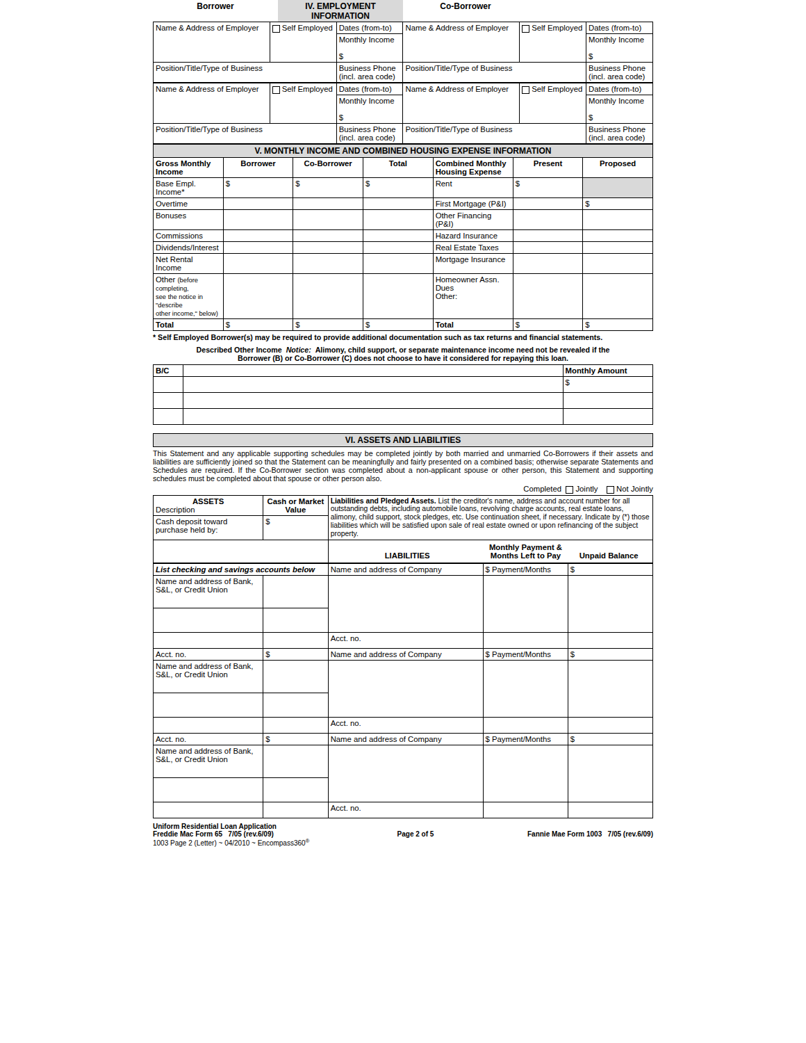| Borrower | IV. EMPLOYMENT INFORMATION | Co-Borrower | |
| Name & Address of Employer | Self Employed | Dates (from-to) | Name & Address of Employer | Self Employed | Dates (from-to) |
| Monthly Income $ | Monthly Income $ |
| Position/Title/Type of Business | Business Phone (incl. area code) | Position/Title/Type of Business | Business Phone (incl. area code) |
| Name & Address of Employer | Self Employed | Dates (from-to) | Name & Address of Employer | Self Employed | Dates (from-to) |
| Monthly Income $ | Monthly Income $ |
| Position/Title/Type of Business | Business Phone (incl. area code) | Position/Title/Type of Business | Business Phone (incl. area code) |
| V. MONTHLY INCOME AND COMBINED HOUSING EXPENSE INFORMATION |
| Gross Monthly Income | Borrower | Co-Borrower | Total | Combined Monthly Housing Expense | Present | Proposed |
| Base Empl. Income* | $ | $ | $ | Rent | $ | |
| Overtime | | | | First Mortgage (P&I) | | $ |
| Bonuses | | | | Other Financing (P&I) | | |
| Commissions | | | | Hazard Insurance | | |
| Dividends/Interest | | | | Real Estate Taxes | | |
| Net Rental Income | | | | Mortgage Insurance | | |
| Other (before completing, see the notice in "describe other income," below) | | | | Homeowner Assn. Dues Other: | | |
| Total | $ | $ | $ | Total | $ | $ |
* Self Employed Borrower(s) may be required to provide additional documentation such as tax returns and financial statements.
Described Other Income Notice: Alimony, child support, or separate maintenance income need not be revealed if the
Borrower (B) or Co-Borrower (C) does not choose to have it considered for repaying this loan.
| B/C | | Monthly Amount |
| | | $ |
| VI. ASSETS AND LIABILITIES |
This Statement and any applicable supporting schedules may be completed jointly by both married and unmarried Co-Borrowers if their assets and liabilities are sufficiently joined so that the Statement can be meaningfully and fairly presented on a combined basis; otherwise separate Statements and Schedules are required. If the Co-Borrower section was completed about a non-applicant spouse or other person, this Statement and supporting schedules must be completed about that spouse or other person also.
Completed Jointly Not Jointly
| ASSETS Description | Cash or Market Value | Liabilities and Pledged Assets. List the creditor's name, address and account number for all outstanding debts, including automobile loans, revolving charge accounts, real estate loans, alimony, child support, stock pledges, etc. Use continuation sheet, if necessary. Indicate by (*) those liabilities which will be satisfied upon sale of real estate owned or upon refinancing of the subject property. |
| Cash deposit toward purchase held by: | $ |
| | / LIABILITIES / Monthly Payment & Months Left to Pay / Unpaid Balance / |
| List checking and savings accounts below | Name and address of Company | $ Payment/Months | $ |
| Name and address of Bank, S&L, or Credit Union | | | | |
| | | Acct. no. | | |
| Acct. no. | $ | Name and address of Company | $ Payment/Months | $ |
| Name and address of Bank, S&L, or Credit Union | | | | |
| | | Acct. no. | | |
| Acct. no. | $ | Name and address of Company | $ Payment/Months | $ |
| Name and address of Bank, S&L, or Credit Union | | | | |
| | | Acct. no. | | |
| Uniform Residential Loan Application Freddie Mac Form 65 7/05 (rev.6/09) | Page 2 of 5 | Fannie Mae Form 1003 7/05 (rev.6/09) |
| 1003 Page 2 (Letter) ~ 04/2010 ~ Encompass360 ® |